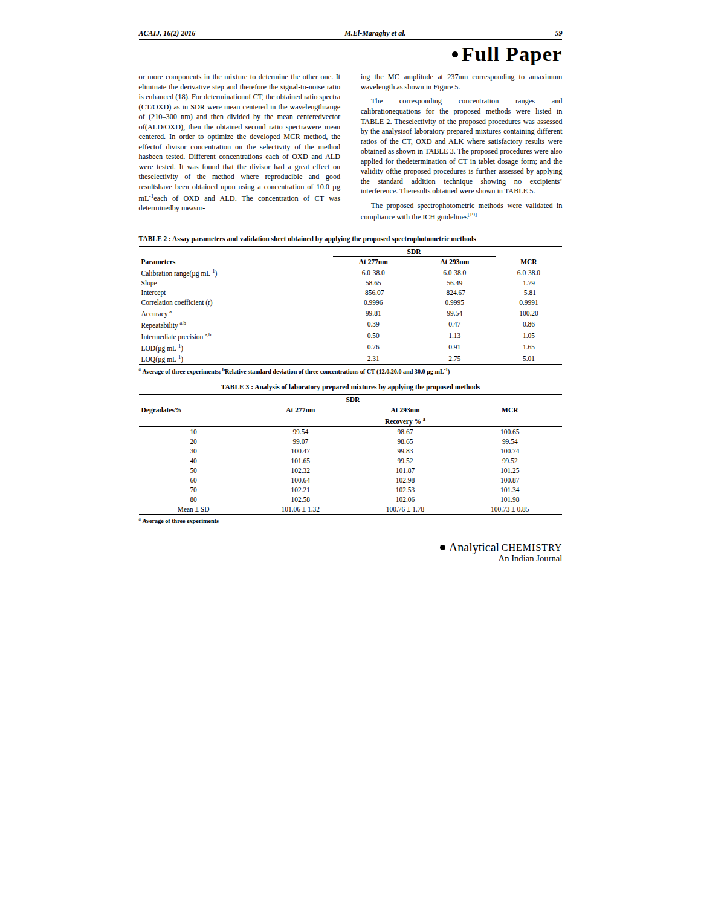ACAIJ, 16(2) 2016
M.El-Maraghy et al.
59
Full Paper
or more components in the mixture to determine the other one. It eliminate the derivative step and therefore the signal-to-noise ratio is enhanced (18). For determinationof CT, the obtained ratio spectra (CT/OXD) as in SDR were mean centered in the wavelengthrange of (210–300 nm) and then divided by the mean centeredvector of(ALD/OXD), then the obtained second ratio spectrawere mean centered. In order to optimize the developed MCR method, the effectof divisor concentration on the selectivity of the method hasbeen tested. Different concentrations each of OXD and ALD were tested. It was found that the divisor had a great effect on theselectivity of the method where reproducible and good resultshave been obtained upon using a concentration of 10.0 µg mL-1each of OXD and ALD. The concentration of CT was determinedby measur-
ing the MC amplitude at 237nm corresponding to amaximum wavelength as shown in Figure 5.
The corresponding concentration ranges and calibrationequations for the proposed methods were listed in TABLE 2. Theselectivity of the proposed procedures was assessed by the analysisof laboratory prepared mixtures containing different ratios of the CT, OXD and ALK where satisfactory results were obtained as shown in TABLE 3. The proposed procedures were also applied for thedetermination of CT in tablet dosage form; and the validity ofthe proposed procedures is further assessed by applying the standard addition technique showing no excipients’ interference. Theresults obtained were shown in TABLE 5.
The proposed spectrophotometric methods were validated in compliance with the ICH guidelines[19]
TABLE 2 : Assay parameters and validation sheet obtained by applying the proposed spectrophotometric methods
| Parameters | SDR | MCR |
| At 277nm | At 293nm |
| Calibration range(µg mL -1 ) | 6.0-38.0 | 6.0-38.0 | 6.0-38.0 |
| Slope | 58.65 | 56.49 | 1.79 |
| Intercept | -856.07 | -824.67 | -5.81 |
| Correlation coefficient (r) | 0.9996 | 0.9995 | 0.9991 |
| Accuracy a | 99.81 | 99.54 | 100.20 |
| Repeatability a,b | 0.39 | 0.47 | 0.86 |
| Intermediate precision a,b | 0.50 | 1.13 | 1.05 |
| LOD(µg mL -1 ) | 0.76 | 0.91 | 1.65 |
| LOQ(µg mL -1 ) | 2.31 | 2.75 | 5.01 |
a Average of three experiments; b Relative standard deviation of three concentrations of CT (12.0,20.0 and 30.0 µg mL-1)
TABLE 3 : Analysis of laboratory prepared mixtures by applying the proposed methods
| Degradates% | SDR | MCR |
| At 277nm | At 293nm |
| | Recovery % a |
| 10 | 99.54 | 98.67 | 100.65 |
| 20 | 99.07 | 98.65 | 99.54 |
| 30 | 100.47 | 99.83 | 100.74 |
| 40 | 101.65 | 99.52 | 99.52 |
| 50 | 102.32 | 101.87 | 101.25 |
| 60 | 100.64 | 102.98 | 100.87 |
| 70 | 102.21 | 102.53 | 101.34 |
| 80 | 102.58 | 102.06 | 101.98 |
| Mean ± SD | 101.06 ± 1.32 | 100.76 ± 1.78 | 100.73 ± 0.85 |
a Average of three experiments
Analytical CHEMISTRY An Indian Journal